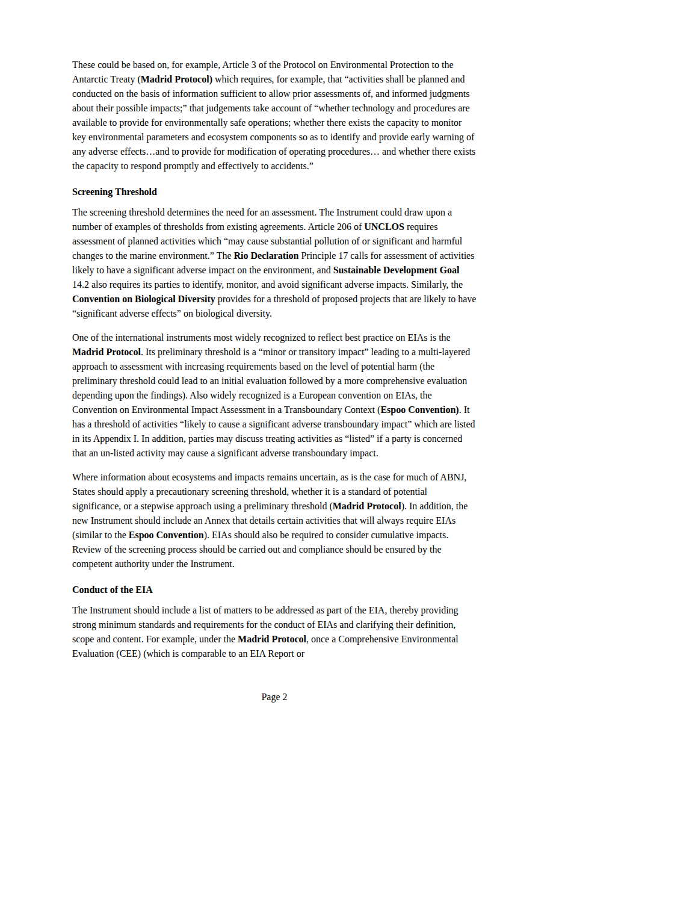These could be based on, for example, Article 3 of the Protocol on Environmental Protection to the Antarctic Treaty (Madrid Protocol) which requires, for example, that “activities shall be planned and conducted on the basis of information sufficient to allow prior assessments of, and informed judgments about their possible impacts;” that judgements take account of “whether technology and procedures are available to provide for environmentally safe operations; whether there exists the capacity to monitor key environmental parameters and ecosystem components so as to identify and provide early warning of any adverse effects…and to provide for modification of operating procedures… and whether there exists the capacity to respond promptly and effectively to accidents.”
Screening Threshold
The screening threshold determines the need for an assessment. The Instrument could draw upon a number of examples of thresholds from existing agreements. Article 206 of UNCLOS requires assessment of planned activities which “may cause substantial pollution of or significant and harmful changes to the marine environment.” The Rio Declaration Principle 17 calls for assessment of activities likely to have a significant adverse impact on the environment, and Sustainable Development Goal 14.2 also requires its parties to identify, monitor, and avoid significant adverse impacts. Similarly, the Convention on Biological Diversity provides for a threshold of proposed projects that are likely to have “significant adverse effects” on biological diversity.
One of the international instruments most widely recognized to reflect best practice on EIAs is the Madrid Protocol. Its preliminary threshold is a “minor or transitory impact” leading to a multi-layered approach to assessment with increasing requirements based on the level of potential harm (the preliminary threshold could lead to an initial evaluation followed by a more comprehensive evaluation depending upon the findings). Also widely recognized is a European convention on EIAs, the Convention on Environmental Impact Assessment in a Transboundary Context (Espoo Convention). It has a threshold of activities “likely to cause a significant adverse transboundary impact” which are listed in its Appendix I. In addition, parties may discuss treating activities as “listed” if a party is concerned that an un-listed activity may cause a significant adverse transboundary impact.
Where information about ecosystems and impacts remains uncertain, as is the case for much of ABNJ, States should apply a precautionary screening threshold, whether it is a standard of potential significance, or a stepwise approach using a preliminary threshold (Madrid Protocol). In addition, the new Instrument should include an Annex that details certain activities that will always require EIAs (similar to the Espoo Convention). EIAs should also be required to consider cumulative impacts. Review of the screening process should be carried out and compliance should be ensured by the competent authority under the Instrument.
Conduct of the EIA
The Instrument should include a list of matters to be addressed as part of the EIA, thereby providing strong minimum standards and requirements for the conduct of EIAs and clarifying their definition, scope and content. For example, under the Madrid Protocol, once a Comprehensive Environmental Evaluation (CEE) (which is comparable to an EIA Report or
Page 2